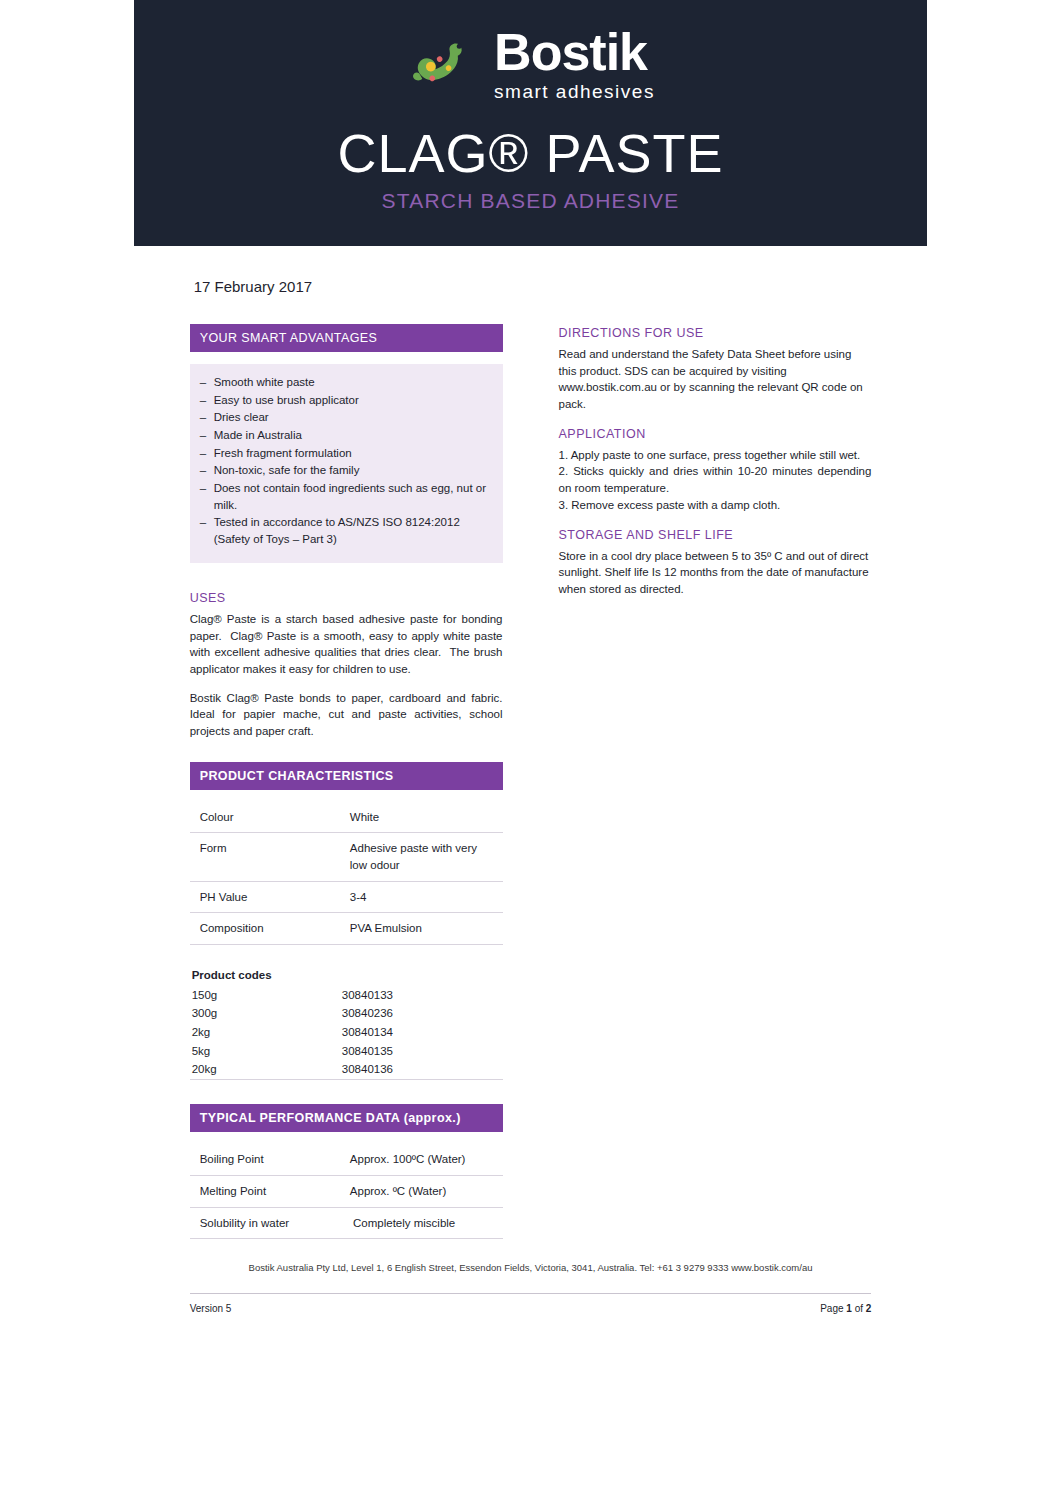Bostik smart adhesives
CLAG® PASTE
STARCH BASED ADHESIVE
17 February 2017
YOUR SMART ADVANTAGES
Smooth white paste
Easy to use brush applicator
Dries clear
Made in Australia
Fresh fragment formulation
Non-toxic, safe for the family
Does not contain food ingredients such as egg, nut or milk.
Tested in accordance to AS/NZS ISO 8124:2012 (Safety of Toys – Part 3)
Uses
Clag® Paste is a starch based adhesive paste for bonding paper. Clag® Paste is a smooth, easy to apply white paste with excellent adhesive qualities that dries clear. The brush applicator makes it easy for children to use.
Bostik Clag® Paste bonds to paper, cardboard and fabric. Ideal for papier mache, cut and paste activities, school projects and paper craft.
PRODUCT CHARACTERISTICS
| Colour | White |
| Form | Adhesive paste with very low odour |
| PH Value | 3-4 |
| Composition | PVA Emulsion |
Product codes
| 150g | 30840133 |
| 300g | 30840236 |
| 2kg | 30840134 |
| 5kg | 30840135 |
| 20kg | 30840136 |
TYPICAL PERFORMANCE DATA (approx.)
| Boiling Point | Approx. 100ºC (Water) |
| Melting Point | Approx. ºC (Water) |
| Solubility in water | Completely miscible |
Directions for use
Read and understand the Safety Data Sheet before using this product. SDS can be acquired by visiting www.bostik.com.au or by scanning the relevant QR code on pack.
Application
1. Apply paste to one surface, press together while still wet.
2. Sticks quickly and dries within 10-20 minutes depending on room temperature.
3. Remove excess paste with a damp cloth.
Storage and shelf life
Store in a cool dry place between 5 to 35º C and out of direct sunlight. Shelf life Is 12 months from the date of manufacture when stored as directed.
Bostik Australia Pty Ltd, Level 1, 6 English Street, Essendon Fields, Victoria, 3041, Australia. Tel: +61 3 9279 9333 www.bostik.com/au
Version 5 Page 1 of 2